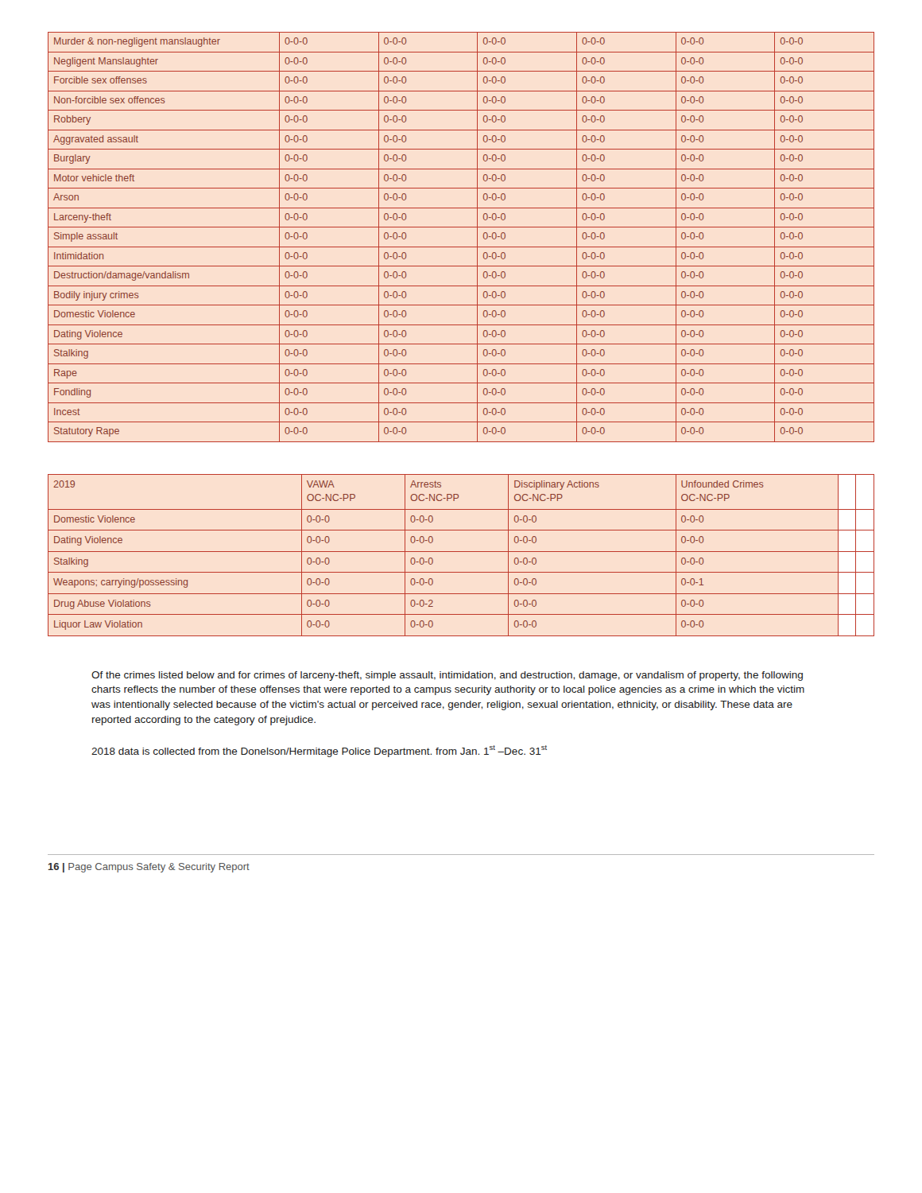| Murder & non-negligent manslaughter | 0-0-0 | 0-0-0 | 0-0-0 | 0-0-0 | 0-0-0 | 0-0-0 |
| Negligent Manslaughter | 0-0-0 | 0-0-0 | 0-0-0 | 0-0-0 | 0-0-0 | 0-0-0 |
| Forcible sex offenses | 0-0-0 | 0-0-0 | 0-0-0 | 0-0-0 | 0-0-0 | 0-0-0 |
| Non-forcible sex offences | 0-0-0 | 0-0-0 | 0-0-0 | 0-0-0 | 0-0-0 | 0-0-0 |
| Robbery | 0-0-0 | 0-0-0 | 0-0-0 | 0-0-0 | 0-0-0 | 0-0-0 |
| Aggravated assault | 0-0-0 | 0-0-0 | 0-0-0 | 0-0-0 | 0-0-0 | 0-0-0 |
| Burglary | 0-0-0 | 0-0-0 | 0-0-0 | 0-0-0 | 0-0-0 | 0-0-0 |
| Motor vehicle theft | 0-0-0 | 0-0-0 | 0-0-0 | 0-0-0 | 0-0-0 | 0-0-0 |
| Arson | 0-0-0 | 0-0-0 | 0-0-0 | 0-0-0 | 0-0-0 | 0-0-0 |
| Larceny-theft | 0-0-0 | 0-0-0 | 0-0-0 | 0-0-0 | 0-0-0 | 0-0-0 |
| Simple assault | 0-0-0 | 0-0-0 | 0-0-0 | 0-0-0 | 0-0-0 | 0-0-0 |
| Intimidation | 0-0-0 | 0-0-0 | 0-0-0 | 0-0-0 | 0-0-0 | 0-0-0 |
| Destruction/damage/vandalism | 0-0-0 | 0-0-0 | 0-0-0 | 0-0-0 | 0-0-0 | 0-0-0 |
| Bodily injury crimes | 0-0-0 | 0-0-0 | 0-0-0 | 0-0-0 | 0-0-0 | 0-0-0 |
| Domestic Violence | 0-0-0 | 0-0-0 | 0-0-0 | 0-0-0 | 0-0-0 | 0-0-0 |
| Dating Violence | 0-0-0 | 0-0-0 | 0-0-0 | 0-0-0 | 0-0-0 | 0-0-0 |
| Stalking | 0-0-0 | 0-0-0 | 0-0-0 | 0-0-0 | 0-0-0 | 0-0-0 |
| Rape | 0-0-0 | 0-0-0 | 0-0-0 | 0-0-0 | 0-0-0 | 0-0-0 |
| Fondling | 0-0-0 | 0-0-0 | 0-0-0 | 0-0-0 | 0-0-0 | 0-0-0 |
| Incest | 0-0-0 | 0-0-0 | 0-0-0 | 0-0-0 | 0-0-0 | 0-0-0 |
| Statutory Rape | 0-0-0 | 0-0-0 | 0-0-0 | 0-0-0 | 0-0-0 | 0-0-0 |
| 2019 | VAWA OC-NC-PP | Arrests OC-NC-PP | Disciplinary Actions OC-NC-PP | Unfounded Crimes OC-NC-PP | | |
| Domestic Violence | 0-0-0 | 0-0-0 | 0-0-0 | 0-0-0 | | |
| Dating Violence | 0-0-0 | 0-0-0 | 0-0-0 | 0-0-0 | | |
| Stalking | 0-0-0 | 0-0-0 | 0-0-0 | 0-0-0 | | |
| Weapons; carrying/possessing | 0-0-0 | 0-0-0 | 0-0-0 | 0-0-1 | | |
| Drug Abuse Violations | 0-0-0 | 0-0-2 | 0-0-0 | 0-0-0 | | |
| Liquor Law Violation | 0-0-0 | 0-0-0 | 0-0-0 | 0-0-0 | | |
Of the crimes listed below and for crimes of larceny-theft, simple assault, intimidation, and destruction, damage, or vandalism of property, the following charts reflects the number of these offenses that were reported to a campus security authority or to local police agencies as a crime in which the victim was intentionally selected because of the victim's actual or perceived race, gender, religion, sexual orientation, ethnicity, or disability. These data are reported according to the category of prejudice.
2018 data is collected from the Donelson/Hermitage Police Department. from Jan. 1st –Dec. 31st
16 | Page Campus Safety & Security Report